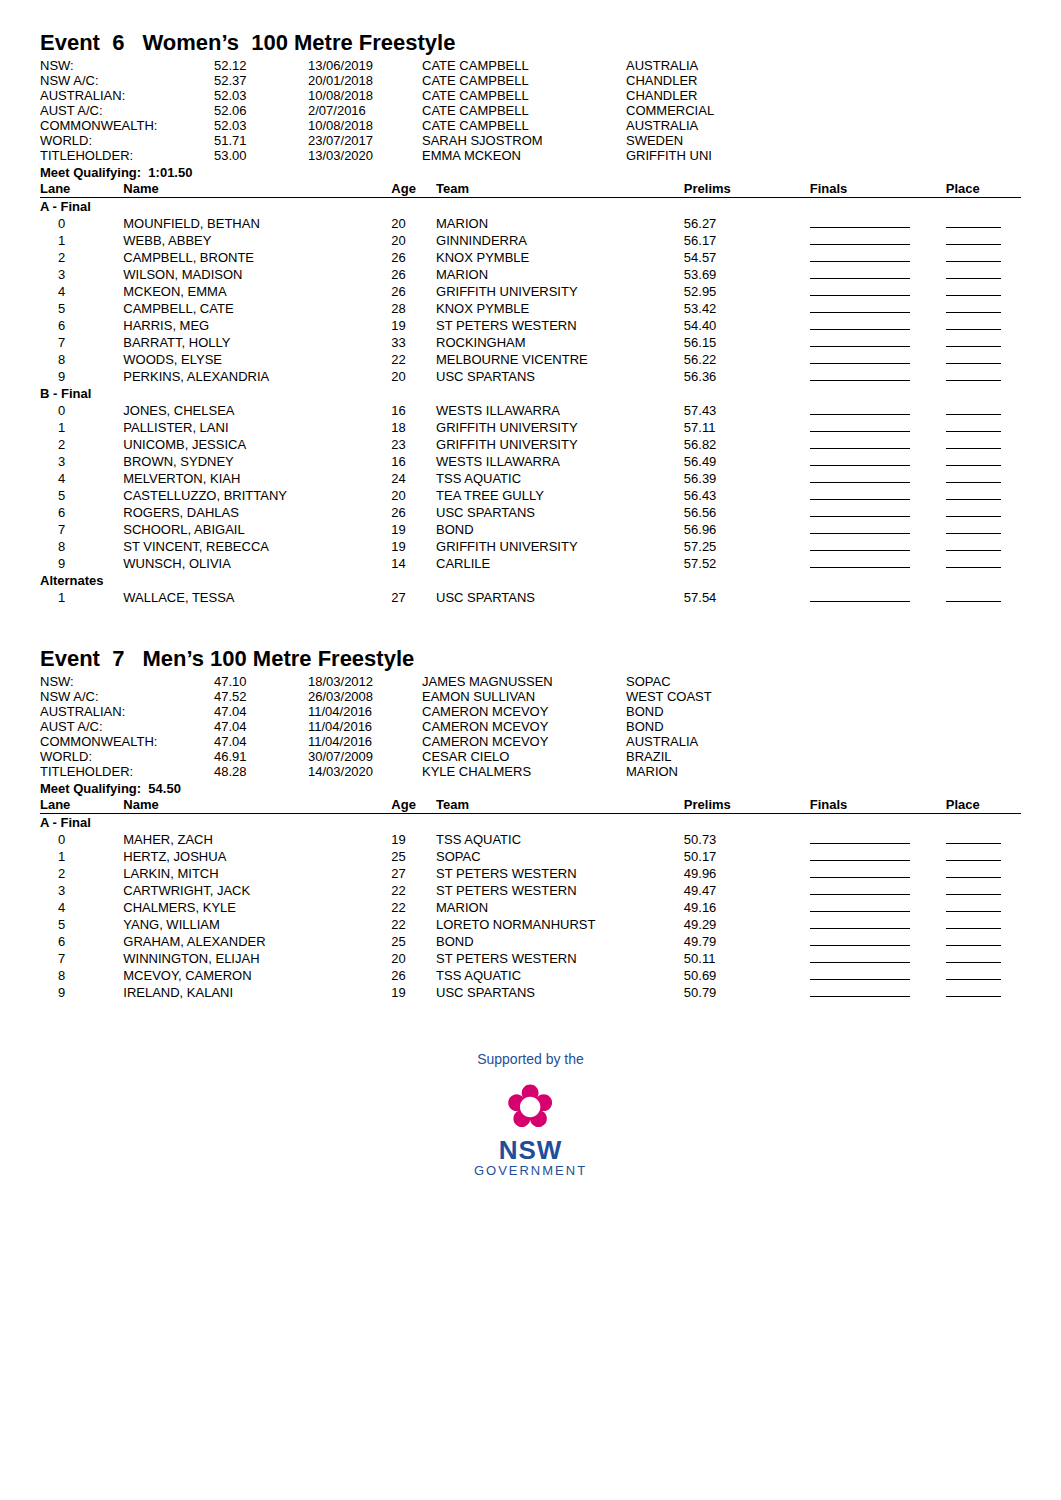Event 6 Women’s 100 Metre Freestyle
| NSW: | 52.12 | 13/06/2019 | CATE CAMPBELL | AUSTRALIA |
| NSW A/C: | 52.37 | 20/01/2018 | CATE CAMPBELL | CHANDLER |
| AUSTRALIAN: | 52.03 | 10/08/2018 | CATE CAMPBELL | CHANDLER |
| AUST A/C: | 52.06 | 2/07/2016 | CATE CAMPBELL | COMMERCIAL |
| COMMONWEALTH: | 52.03 | 10/08/2018 | CATE CAMPBELL | AUSTRALIA |
| WORLD: | 51.71 | 23/07/2017 | SARAH SJOSTROM | SWEDEN |
| TITLEHOLDER: | 53.00 | 13/03/2020 | EMMA MCKEON | GRIFFITH UNI |
Meet Qualifying: 1:01.50
| Lane | Name | Age | Team | Prelims | Finals | Place |
| A - Final |
| 0 | MOUNFIELD, BETHAN | 20 | MARION | 56.27 | | |
| 1 | WEBB, ABBEY | 20 | GINNINDERRA | 56.17 | | |
| 2 | CAMPBELL, BRONTE | 26 | KNOX PYMBLE | 54.57 | | |
| 3 | WILSON, MADISON | 26 | MARION | 53.69 | | |
| 4 | MCKEON, EMMA | 26 | GRIFFITH UNIVERSITY | 52.95 | | |
| 5 | CAMPBELL, CATE | 28 | KNOX PYMBLE | 53.42 | | |
| 6 | HARRIS, MEG | 19 | ST PETERS WESTERN | 54.40 | | |
| 7 | BARRATT, HOLLY | 33 | ROCKINGHAM | 56.15 | | |
| 8 | WOODS, ELYSE | 22 | MELBOURNE VICENTRE | 56.22 | | |
| 9 | PERKINS, ALEXANDRIA | 20 | USC SPARTANS | 56.36 | | |
| B - Final |
| 0 | JONES, CHELSEA | 16 | WESTS ILLAWARRA | 57.43 | | |
| 1 | PALLISTER, LANI | 18 | GRIFFITH UNIVERSITY | 57.11 | | |
| 2 | UNICOMB, JESSICA | 23 | GRIFFITH UNIVERSITY | 56.82 | | |
| 3 | BROWN, SYDNEY | 16 | WESTS ILLAWARRA | 56.49 | | |
| 4 | MELVERTON, KIAH | 24 | TSS AQUATIC | 56.39 | | |
| 5 | CASTELLUZZO, BRITTANY | 20 | TEA TREE GULLY | 56.43 | | |
| 6 | ROGERS, DAHLAS | 26 | USC SPARTANS | 56.56 | | |
| 7 | SCHOORL, ABIGAIL | 19 | BOND | 56.96 | | |
| 8 | ST VINCENT, REBECCA | 19 | GRIFFITH UNIVERSITY | 57.25 | | |
| 9 | WUNSCH, OLIVIA | 14 | CARLILE | 57.52 | | |
| Alternates |
| 1 | WALLACE, TESSA | 27 | USC SPARTANS | 57.54 | | |
Event 7 Men’s 100 Metre Freestyle
| NSW: | 47.10 | 18/03/2012 | JAMES MAGNUSSEN | SOPAC |
| NSW A/C: | 47.52 | 26/03/2008 | EAMON SULLIVAN | WEST COAST |
| AUSTRALIAN: | 47.04 | 11/04/2016 | CAMERON MCEVOY | BOND |
| AUST A/C: | 47.04 | 11/04/2016 | CAMERON MCEVOY | BOND |
| COMMONWEALTH: | 47.04 | 11/04/2016 | CAMERON MCEVOY | AUSTRALIA |
| WORLD: | 46.91 | 30/07/2009 | CESAR CIELO | BRAZIL |
| TITLEHOLDER: | 48.28 | 14/03/2020 | KYLE CHALMERS | MARION |
Meet Qualifying: 54.50
| Lane | Name | Age | Team | Prelims | Finals | Place |
| A - Final |
| 0 | MAHER, ZACH | 19 | TSS AQUATIC | 50.73 | | |
| 1 | HERTZ, JOSHUA | 25 | SOPAC | 50.17 | | |
| 2 | LARKIN, MITCH | 27 | ST PETERS WESTERN | 49.96 | | |
| 3 | CARTWRIGHT, JACK | 22 | ST PETERS WESTERN | 49.47 | | |
| 4 | CHALMERS, KYLE | 22 | MARION | 49.16 | | |
| 5 | YANG, WILLIAM | 22 | LORETO NORMANHURST | 49.29 | | |
| 6 | GRAHAM, ALEXANDER | 25 | BOND | 49.79 | | |
| 7 | WINNINGTON, ELIJAH | 20 | ST PETERS WESTERN | 50.11 | | |
| 8 | MCEVOY, CAMERON | 26 | TSS AQUATIC | 50.69 | | |
| 9 | IRELAND, KALANI | 19 | USC SPARTANS | 50.79 | | |
Supported by the
✿
NSW
GOVERNMENT